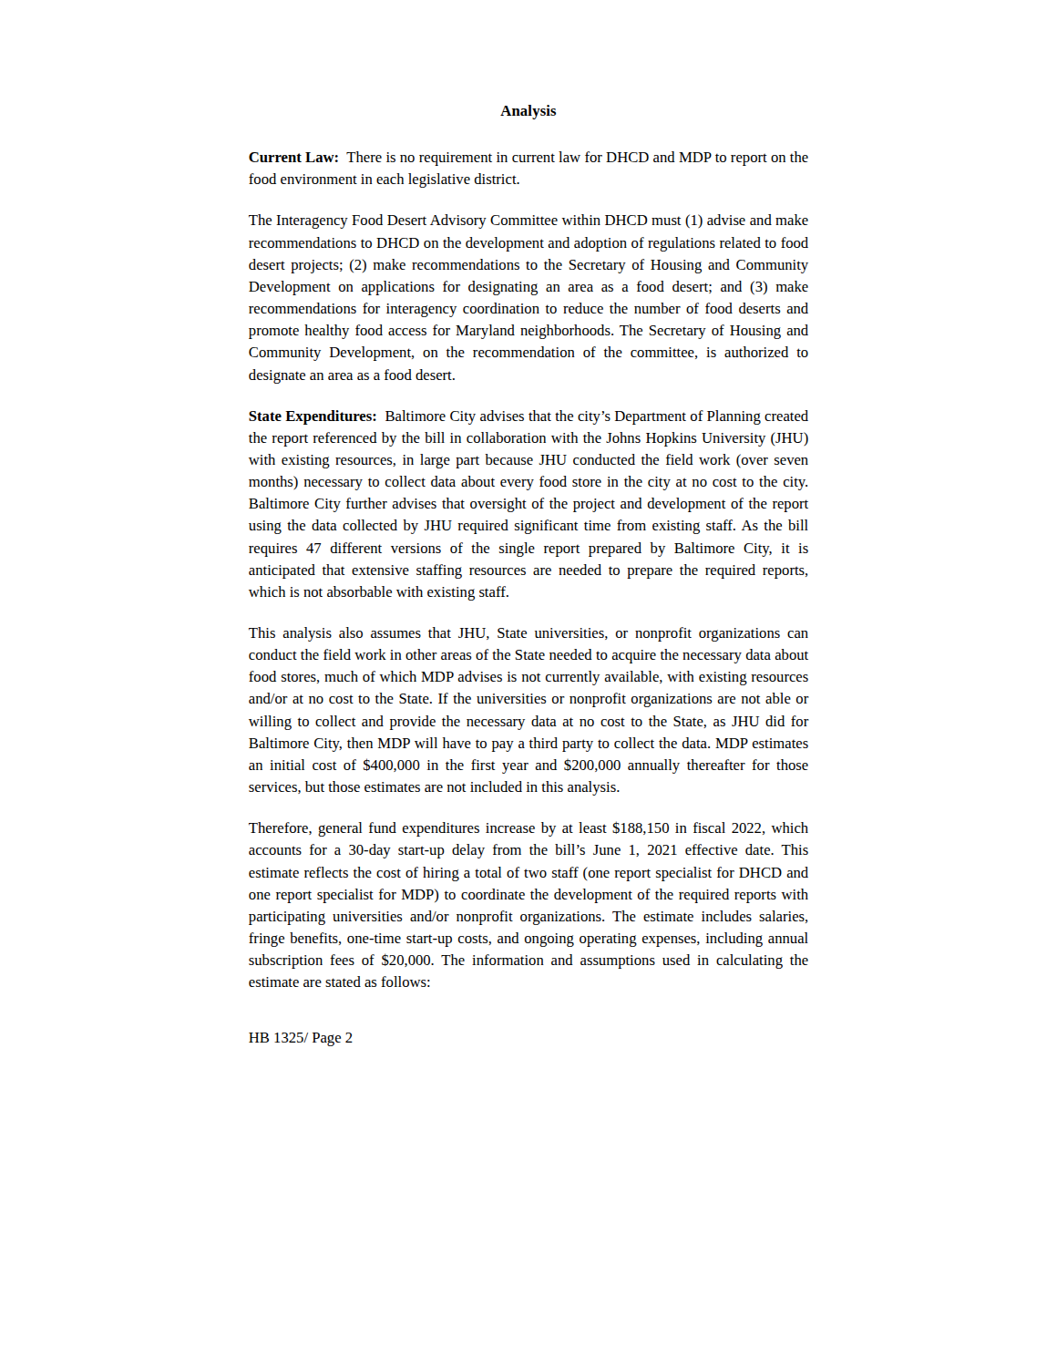Analysis
Current Law: There is no requirement in current law for DHCD and MDP to report on the food environment in each legislative district.
The Interagency Food Desert Advisory Committee within DHCD must (1) advise and make recommendations to DHCD on the development and adoption of regulations related to food desert projects; (2) make recommendations to the Secretary of Housing and Community Development on applications for designating an area as a food desert; and (3) make recommendations for interagency coordination to reduce the number of food deserts and promote healthy food access for Maryland neighborhoods. The Secretary of Housing and Community Development, on the recommendation of the committee, is authorized to designate an area as a food desert.
State Expenditures: Baltimore City advises that the city’s Department of Planning created the report referenced by the bill in collaboration with the Johns Hopkins University (JHU) with existing resources, in large part because JHU conducted the field work (over seven months) necessary to collect data about every food store in the city at no cost to the city. Baltimore City further advises that oversight of the project and development of the report using the data collected by JHU required significant time from existing staff. As the bill requires 47 different versions of the single report prepared by Baltimore City, it is anticipated that extensive staffing resources are needed to prepare the required reports, which is not absorbable with existing staff.
This analysis also assumes that JHU, State universities, or nonprofit organizations can conduct the field work in other areas of the State needed to acquire the necessary data about food stores, much of which MDP advises is not currently available, with existing resources and/or at no cost to the State. If the universities or nonprofit organizations are not able or willing to collect and provide the necessary data at no cost to the State, as JHU did for Baltimore City, then MDP will have to pay a third party to collect the data. MDP estimates an initial cost of $400,000 in the first year and $200,000 annually thereafter for those services, but those estimates are not included in this analysis.
Therefore, general fund expenditures increase by at least $188,150 in fiscal 2022, which accounts for a 30-day start-up delay from the bill’s June 1, 2021 effective date. This estimate reflects the cost of hiring a total of two staff (one report specialist for DHCD and one report specialist for MDP) to coordinate the development of the required reports with participating universities and/or nonprofit organizations. The estimate includes salaries, fringe benefits, one-time start-up costs, and ongoing operating expenses, including annual subscription fees of $20,000. The information and assumptions used in calculating the estimate are stated as follows:
HB 1325/ Page 2